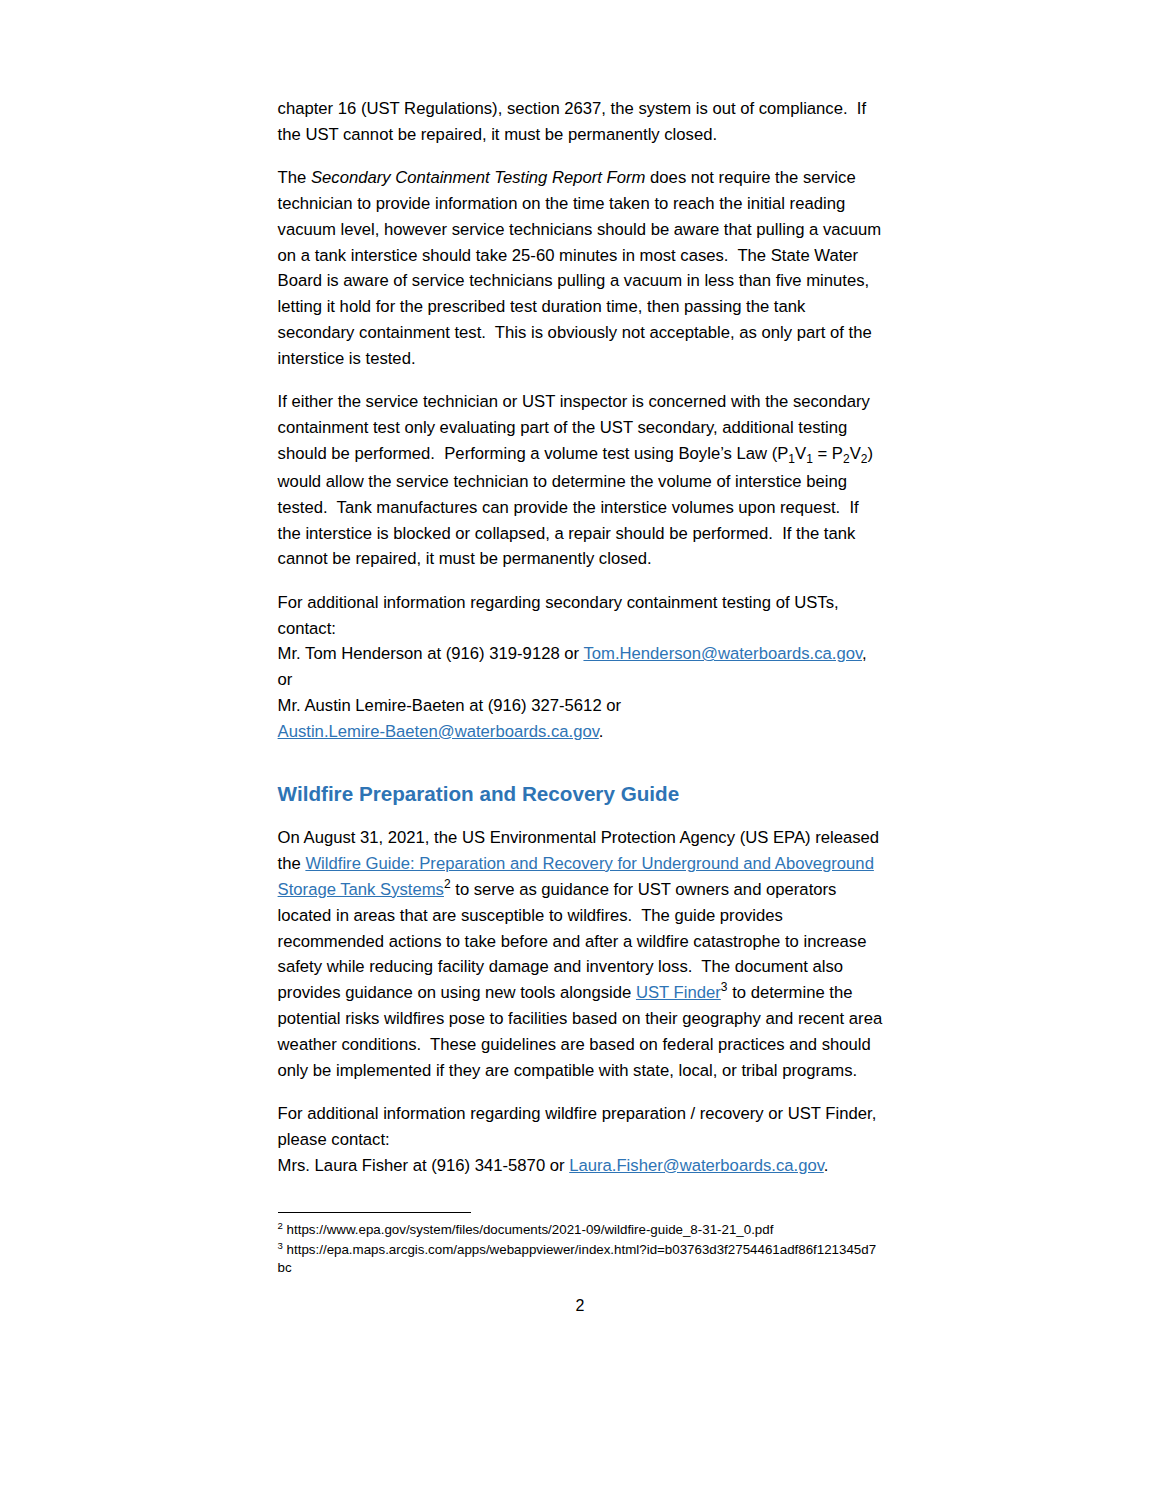chapter 16 (UST Regulations), section 2637, the system is out of compliance. If the UST cannot be repaired, it must be permanently closed.
The Secondary Containment Testing Report Form does not require the service technician to provide information on the time taken to reach the initial reading vacuum level, however service technicians should be aware that pulling a vacuum on a tank interstice should take 25-60 minutes in most cases. The State Water Board is aware of service technicians pulling a vacuum in less than five minutes, letting it hold for the prescribed test duration time, then passing the tank secondary containment test. This is obviously not acceptable, as only part of the interstice is tested.
If either the service technician or UST inspector is concerned with the secondary containment test only evaluating part of the UST secondary, additional testing should be performed. Performing a volume test using Boyle’s Law (P1V1 = P2V2) would allow the service technician to determine the volume of interstice being tested. Tank manufactures can provide the interstice volumes upon request. If the interstice is blocked or collapsed, a repair should be performed. If the tank cannot be repaired, it must be permanently closed.
For additional information regarding secondary containment testing of USTs, contact:
Mr. Tom Henderson at (916) 319-9128 or Tom.Henderson@waterboards.ca.gov, or
Mr. Austin Lemire-Baeten at (916) 327-5612 or
Austin.Lemire-Baeten@waterboards.ca.gov.
Wildfire Preparation and Recovery Guide
On August 31, 2021, the US Environmental Protection Agency (US EPA) released the Wildfire Guide: Preparation and Recovery for Underground and Aboveground Storage Tank Systems2 to serve as guidance for UST owners and operators located in areas that are susceptible to wildfires. The guide provides recommended actions to take before and after a wildfire catastrophe to increase safety while reducing facility damage and inventory loss. The document also provides guidance on using new tools alongside UST Finder3 to determine the potential risks wildfires pose to facilities based on their geography and recent area weather conditions. These guidelines are based on federal practices and should only be implemented if they are compatible with state, local, or tribal programs.
For additional information regarding wildfire preparation / recovery or UST Finder, please contact:
Mrs. Laura Fisher at (916) 341-5870 or Laura.Fisher@waterboards.ca.gov.
2 https://www.epa.gov/system/files/documents/2021-09/wildfire-guide_8-31-21_0.pdf
3 https://epa.maps.arcgis.com/apps/webappviewer/index.html?id=b03763d3f2754461adf86f121345d7bc
2